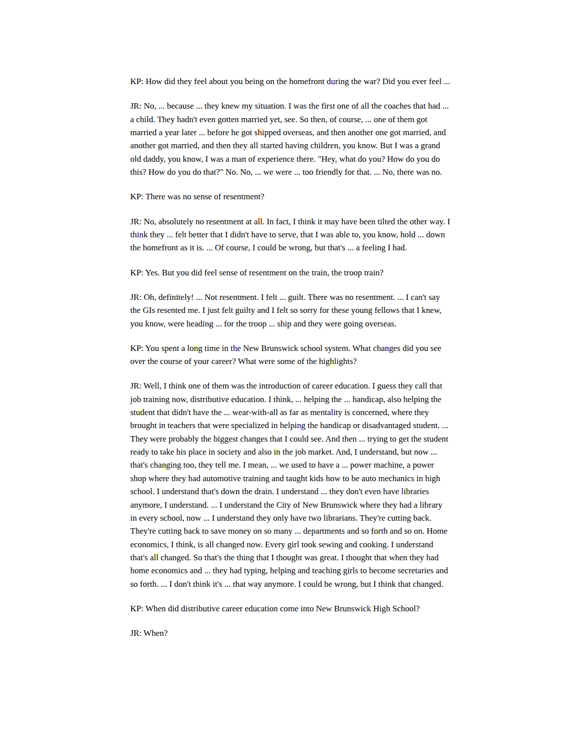KP: How did they feel about you being on the homefront during the war? Did you ever feel ...
JR: No, ... because ... they knew my situation. I was the first one of all the coaches that had ... a child. They hadn't even gotten married yet, see. So then, of course, ... one of them got married a year later ... before he got shipped overseas, and then another one got married, and another got married, and then they all started having children, you know. But I was a grand old daddy, you know, I was a man of experience there. "Hey, what do you? How do you do this? How do you do that?" No. No, ... we were ... too friendly for that. ... No, there was no.
KP: There was no sense of resentment?
JR: No, absolutely no resentment at all. In fact, I think it may have been tilted the other way. I think they ... felt better that I didn't have to serve, that I was able to, you know, hold ... down the homefront as it is. ... Of course, I could be wrong, but that's ... a feeling I had.
KP: Yes. But you did feel sense of resentment on the train, the troop train?
JR: Oh, definitely! ... Not resentment. I felt ... guilt. There was no resentment. ... I can't say the GIs resented me. I just felt guilty and I felt so sorry for these young fellows that I knew, you know, were heading ... for the troop ... ship and they were going overseas.
KP: You spent a long time in the New Brunswick school system. What changes did you see over the course of your career? What were some of the highlights?
JR: Well, I think one of them was the introduction of career education. I guess they call that job training now, distributive education. I think, ... helping the ... handicap, also helping the student that didn't have the ... wear-with-all as far as mentality is concerned, where they brought in teachers that were specialized in helping the handicap or disadvantaged student. ... They were probably the biggest changes that I could see. And then ... trying to get the student ready to take his place in society and also in the job market. And, I understand, but now ... that's changing too, they tell me. I mean, ... we used to have a ... power machine, a power shop where they had automotive training and taught kids how to be auto mechanics in high school. I understand that's down the drain. I understand ... they don't even have libraries anymore, I understand. ... I understand the City of New Brunswick where they had a library in every school, now ... I understand they only have two librarians. They're cutting back. They're cutting back to save money on so many ... departments and so forth and so on. Home economics, I think, is all changed now. Every girl took sewing and cooking. I understand that's all changed. So that's the thing that I thought was great. I thought that when they had home economics and ... they had typing, helping and teaching girls to become secretaries and so forth. ... I don't think it's ... that way anymore. I could be wrong, but I think that changed.
KP: When did distributive career education come into New Brunswick High School?
JR: When?